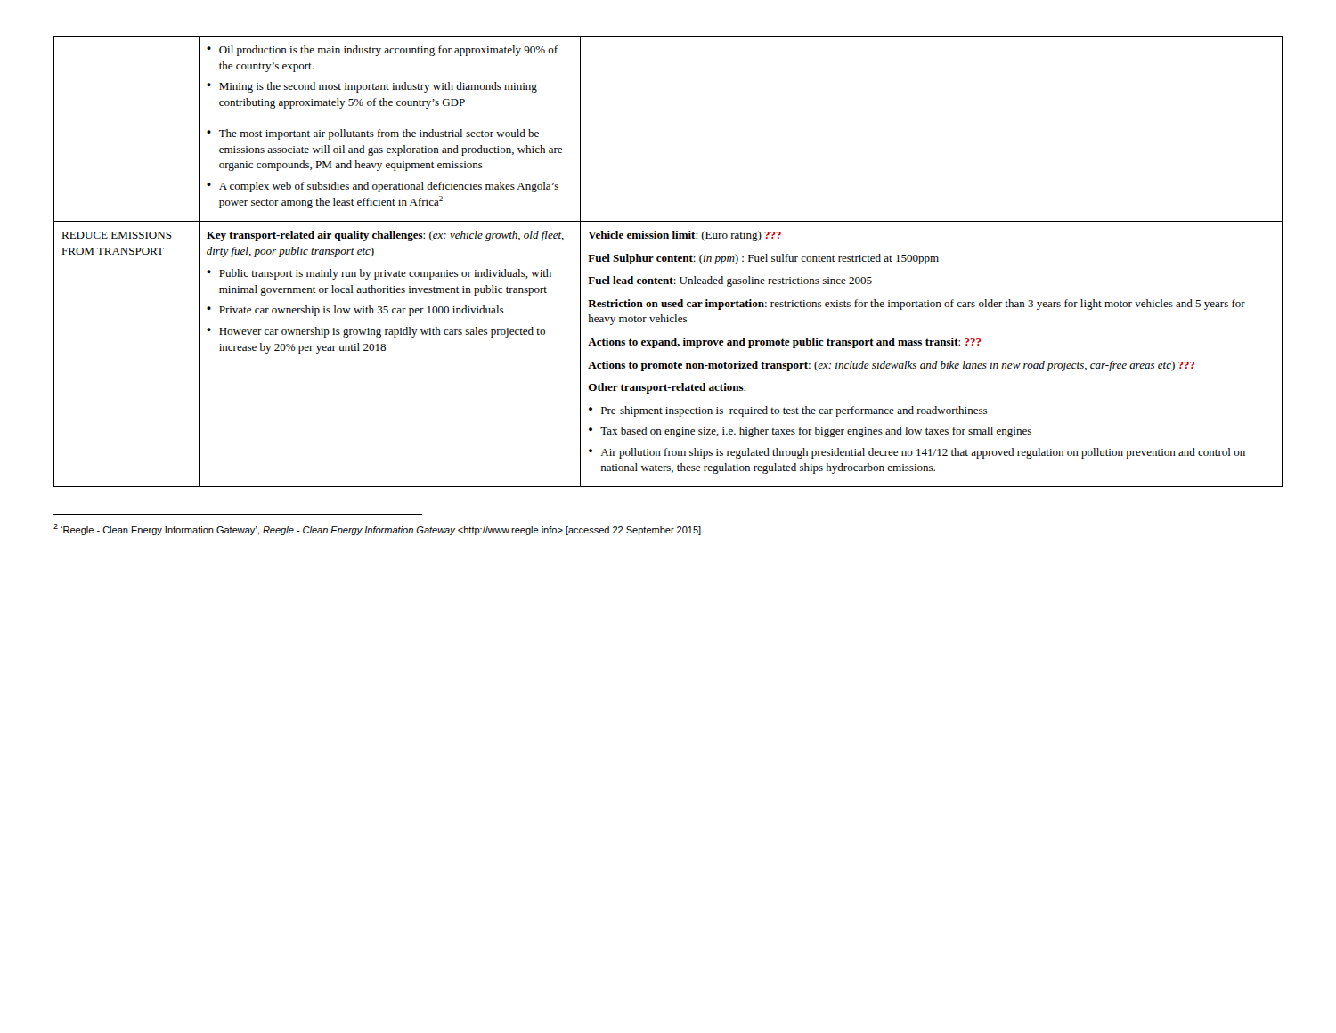| | Oil production is the main industry accounting for approximately 90% of the country’s export. Mining is the second most important industry with diamonds mining contributing approximately 5% of the country’s GDP The most important air pollutants from the industrial sector would be emissions associate will oil and gas exploration and production, which are organic compounds, PM and heavy equipment emissions A complex web of subsidies and operational deficiencies makes Angola’s power sector among the least efficient in Africa 2 | |
| REDUCE EMISSIONS FROM TRANSPORT | Key transport-related air quality challenges : ( ex: vehicle growth, old fleet, dirty fuel, poor public transport etc ) Public transport is mainly run by private companies or individuals, with minimal government or local authorities investment in public transport Private car ownership is low with 35 car per 1000 individuals However car ownership is growing rapidly with cars sales projected to increase by 20% per year until 2018 | Vehicle emission limit : (Euro rating) ??? Fuel Sulphur content : ( in ppm ) : Fuel sulfur content restricted at 1500ppm Fuel lead content : Unleaded gasoline restrictions since 2005 Restriction on used car importation : restrictions exists for the importation of cars older than 3 years for light motor vehicles and 5 years for heavy motor vehicles Actions to expand, improve and promote public transport and mass transit : ??? Actions to promote non-motorized transport : ( ex: include sidewalks and bike lanes in new road projects, car-free areas etc ) ??? Other transport-related actions : Pre-shipment inspection is required to test the car performance and roadworthiness Tax based on engine size, i.e. higher taxes for bigger engines and low taxes for small engines Air pollution from ships is regulated through presidential decree no 141/12 that approved regulation on pollution prevention and control on national waters, these regulation regulated ships hydrocarbon emissions. |
2 ‘Reegle - Clean Energy Information Gateway’, Reegle - Clean Energy Information Gateway <http://www.reegle.info> [accessed 22 September 2015].